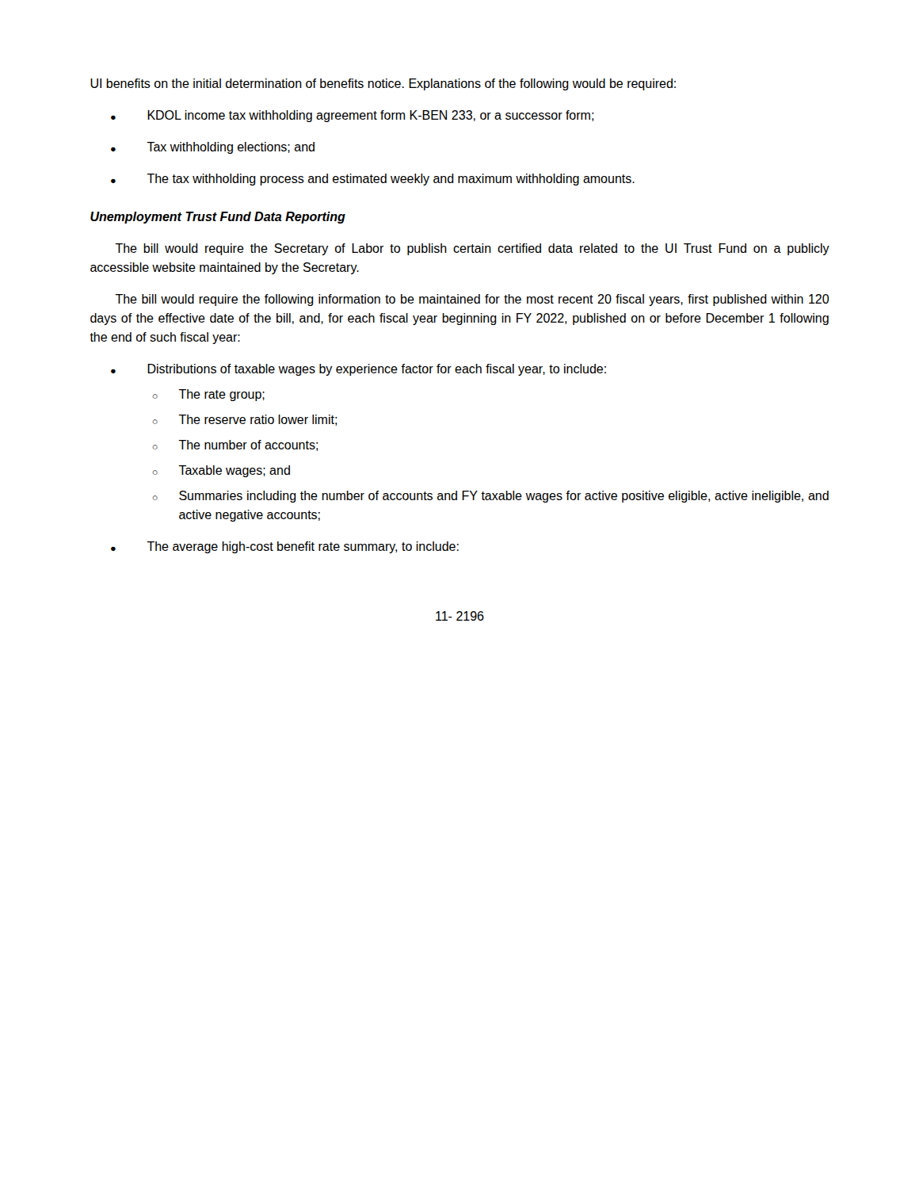UI benefits on the initial determination of benefits notice. Explanations of the following would be required:
KDOL income tax withholding agreement form K-BEN 233, or a successor form;
Tax withholding elections; and
The tax withholding process and estimated weekly and maximum withholding amounts.
Unemployment Trust Fund Data Reporting
The bill would require the Secretary of Labor to publish certain certified data related to the UI Trust Fund on a publicly accessible website maintained by the Secretary.
The bill would require the following information to be maintained for the most recent 20 fiscal years, first published within 120 days of the effective date of the bill, and, for each fiscal year beginning in FY 2022, published on or before December 1 following the end of such fiscal year:
Distributions of taxable wages by experience factor for each fiscal year, to include:
The rate group;
The reserve ratio lower limit;
The number of accounts;
Taxable wages; and
Summaries including the number of accounts and FY taxable wages for active positive eligible, active ineligible, and active negative accounts;
The average high-cost benefit rate summary, to include:
11- 2196